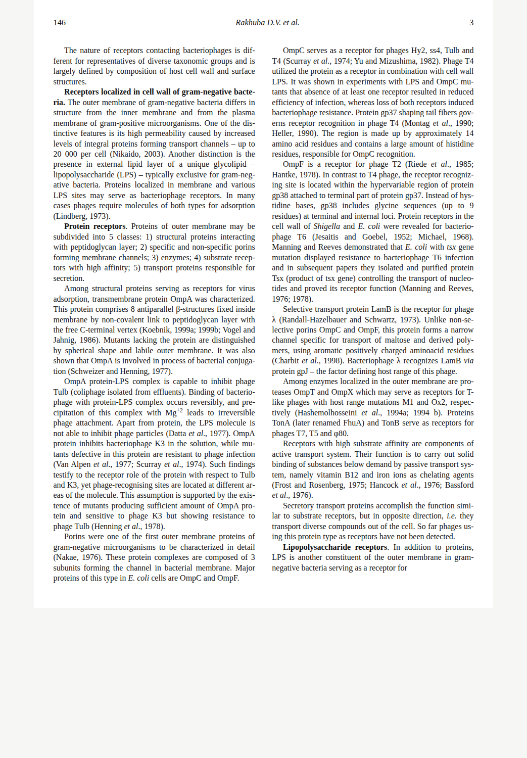146 Rakhuba D.V. et al. 3
The nature of receptors contacting bacteriophages is different for representatives of diverse taxonomic groups and is largely defined by composition of host cell wall and surface structures.
Receptors localized in cell wall of gram-negative bacteria. The outer membrane of gram-negative bacteria differs in structure from the inner membrane and from the plasma membrane of gram-positive microorganisms. One of the distinctive features is its high permeability caused by increased levels of integral proteins forming transport channels – up to 20 000 per cell (Nikaido, 2003). Another distinction is the presence in external lipid layer of a unique glycolipid – lipopolysaccharide (LPS) – typically exclusive for gram-negative bacteria. Proteins localized in membrane and various LPS sites may serve as bacteriophage receptors. In many cases phages require molecules of both types for adsorption (Lindberg, 1973).
Protein receptors. Proteins of outer membrane may be subdivided into 5 classes: 1) structural proteins interacting with peptidoglycan layer; 2) specific and non-specific porins forming membrane channels; 3) enzymes; 4) substrate receptors with high affinity; 5) transport proteins responsible for secretion.
Among structural proteins serving as receptors for virus adsorption, transmembrane protein OmpA was characterized. This protein comprises 8 antiparallel β-structures fixed inside membrane by non-covalent link to peptidoglycan layer with the free C-terminal vertex (Koebnik, 1999a; 1999b; Vogel and Jahnig, 1986). Mutants lacking the protein are distinguished by spherical shape and labile outer membrane. It was also shown that OmpA is involved in process of bacterial conjugation (Schweizer and Henning, 1977).
OmpA protein-LPS complex is capable to inhibit phage Tulb (coliphage isolated from effluents). Binding of bacteriophage with protein-LPS complex occurs reversibly, and precipitation of this complex with Mg+2 leads to irreversible phage attachment. Apart from protein, the LPS molecule is not able to inhibit phage particles (Datta et al., 1977). OmpA protein inhibits bacteriophage K3 in the solution, while mutants defective in this protein are resistant to phage infection (Van Alpen et al., 1977; Scurray et al., 1974). Such findings testify to the receptor role of the protein with respect to Tulb and K3, yet phage-recognising sites are located at different areas of the molecule. This assumption is supported by the existence of mutants producing sufficient amount of OmpA protein and sensitive to phage K3 but showing resistance to phage Tulb (Henning et al., 1978).
Porins were one of the first outer membrane proteins of gram-negative microorganisms to be characterized in detail (Nakae, 1976). These protein complexes are composed of 3 subunits forming the channel in bacterial membrane. Major proteins of this type in E. coli cells are OmpC and OmpF.
OmpC serves as a receptor for phages Hy2, ss4, Tulb and T4 (Scurray et al., 1974; Yu and Mizushima, 1982). Phage T4 utilized the protein as a receptor in combination with cell wall LPS. It was shown in experiments with LPS and OmpC mutants that absence of at least one receptor resulted in reduced efficiency of infection, whereas loss of both receptors induced bacteriophage resistance. Protein gp37 shaping tail fibers governs receptor recognition in phage T4 (Montag et al., 1990; Heller, 1990). The region is made up by approximately 14 amino acid residues and contains a large amount of histidine residues, responsible for OmpC recognition.
OmpF is a receptor for phage T2 (Riede et al., 1985; Hantke, 1978). In contrast to T4 phage, the receptor recognizing site is located within the hypervariable region of protein gp38 attached to terminal part of protein gp37. Instead of hystidine bases, gp38 includes glycine sequences (up to 9 residues) at terminal and internal loci. Protein receptors in the cell wall of Shigella and E. coli were revealed for bacteriophage T6 (Jesaitis and Goebel, 1952; Michael, 1968). Manning and Reeves demonstrated that E. coli with tsx gene mutation displayed resistance to bacteriophage T6 infection and in subsequent papers they isolated and purified protein Tsx (product of tsx gene) controlling the transport of nucleotides and proved its receptor function (Manning and Reeves, 1976; 1978).
Selective transport protein LamB is the receptor for phage λ (Randall-Hazelbauer and Schwartz, 1973). Unlike non-selective porins OmpC and OmpF, this protein forms a narrow channel specific for transport of maltose and derived polymers, using aromatic positively charged aminoacid residues (Charbit et al., 1998). Bacteriophage λ recognizes LamB via protein gpJ – the factor defining host range of this phage.
Among enzymes localized in the outer membrane are proteases OmpT and OmpX which may serve as receptors for T-like phages with host range mutations M1 and Ox2, respectively (Hashemolhosseini et al., 1994a; 1994 b). Proteins TonA (later renamed FhuA) and TonB serve as receptors for phages T7, T5 and φ80.
Receptors with high substrate affinity are components of active transport system. Their function is to carry out solid binding of substances below demand by passive transport system, namely vitamin B12 and iron ions as chelating agents (Frost and Rosenberg, 1975; Hancock et al., 1976; Bassford et al., 1976).
Secretory transport proteins accomplish the function similar to substrate receptors, but in opposite direction, i.e. they transport diverse compounds out of the cell. So far phages using this protein type as receptors have not been detected.
Lipopolysaccharide receptors. In addition to proteins, LPS is another constituent of the outer membrane in gram-negative bacteria serving as a receptor for